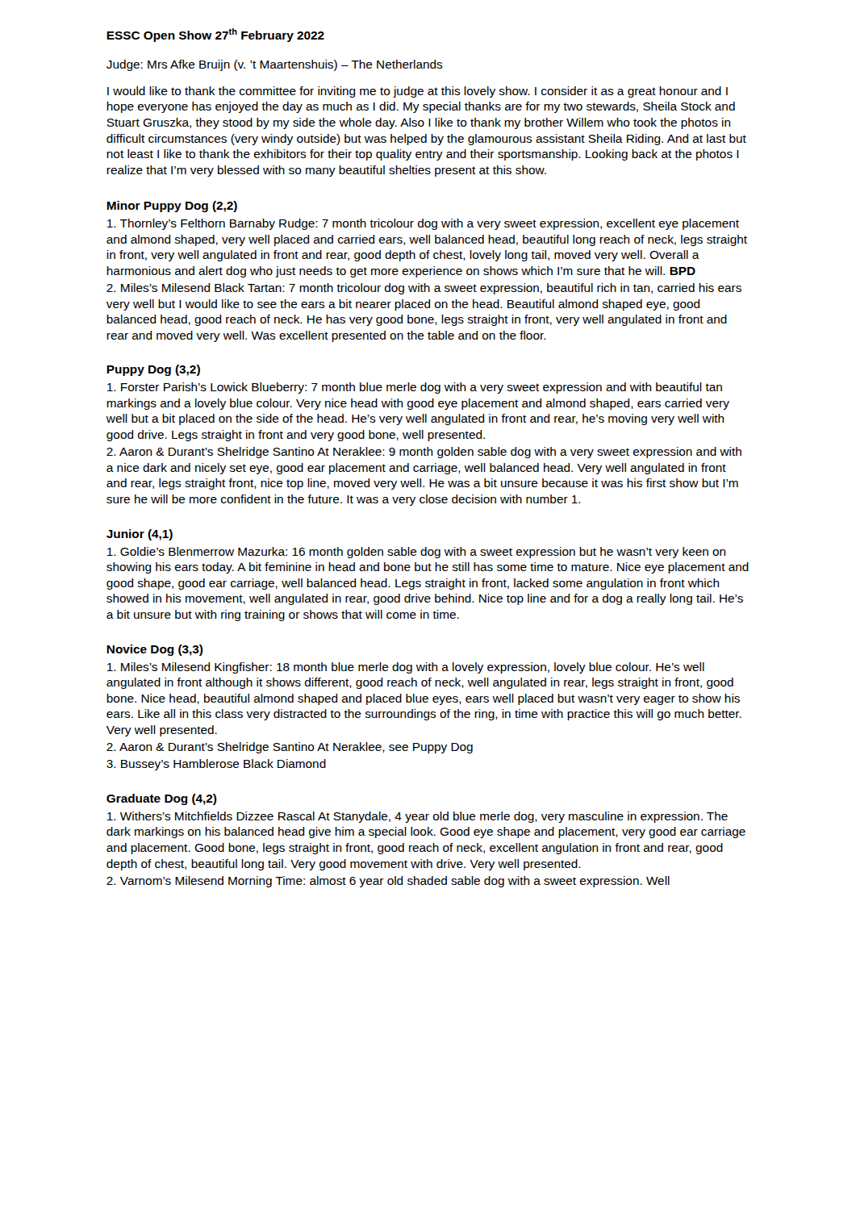ESSC Open Show 27th February 2022
Judge: Mrs Afke Bruijn (v. ’t Maartenshuis) – The Netherlands
I would like to thank the committee for inviting me to judge at this lovely show. I consider it as a great honour and I hope everyone has enjoyed the day as much as I did. My special thanks are for my two stewards, Sheila Stock and Stuart Gruszka, they stood by my side the whole day. Also I like to thank my brother Willem who took the photos in difficult circumstances (very windy outside) but was helped by the glamourous assistant Sheila Riding. And at last but not least I like to thank the exhibitors for their top quality entry and their sportsmanship. Looking back at the photos I realize that I’m very blessed with so many beautiful shelties present at this show.
Minor Puppy Dog (2,2)
1. Thornley’s Felthorn Barnaby Rudge: 7 month tricolour dog with a very sweet expression, excellent eye placement and almond shaped, very well placed and carried ears, well balanced head, beautiful long reach of neck, legs straight in front, very well angulated in front and rear, good depth of chest, lovely long tail, moved very well. Overall a harmonious and alert dog who just needs to get more experience on shows which I’m sure that he will. BPD
2. Miles’s Milesend Black Tartan: 7 month tricolour dog with a sweet expression, beautiful rich in tan, carried his ears very well but I would like to see the ears a bit nearer placed on the head. Beautiful almond shaped eye, good balanced head, good reach of neck. He has very good bone, legs straight in front, very well angulated in front and rear and moved very well. Was excellent presented on the table and on the floor.
Puppy Dog (3,2)
1. Forster Parish’s Lowick Blueberry: 7 month blue merle dog with a very sweet expression and with beautiful tan markings and a lovely blue colour. Very nice head with good eye placement and almond shaped, ears carried very well but a bit placed on the side of the head. He’s very well angulated in front and rear, he’s moving very well with good drive. Legs straight in front and very good bone, well presented.
2. Aaron & Durant’s Shelridge Santino At Neraklee: 9 month golden sable dog with a very sweet expression and with a nice dark and nicely set eye, good ear placement and carriage, well balanced head. Very well angulated in front and rear, legs straight front, nice top line, moved very well. He was a bit unsure because it was his first show but I’m sure he will be more confident in the future. It was a very close decision with number 1.
Junior (4,1)
1. Goldie’s Blenmerrow Mazurka: 16 month golden sable dog with a sweet expression but he wasn’t very keen on showing his ears today. A bit feminine in head and bone but he still has some time to mature. Nice eye placement and good shape, good ear carriage, well balanced head. Legs straight in front, lacked some angulation in front which showed in his movement, well angulated in rear, good drive behind. Nice top line and for a dog a really long tail. He’s a bit unsure but with ring training or shows that will come in time.
Novice Dog (3,3)
1. Miles’s Milesend Kingfisher: 18 month blue merle dog with a lovely expression, lovely blue colour. He’s well angulated in front although it shows different, good reach of neck, well angulated in rear, legs straight in front, good bone. Nice head, beautiful almond shaped and placed blue eyes, ears well placed but wasn’t very eager to show his ears. Like all in this class very distracted to the surroundings of the ring, in time with practice this will go much better. Very well presented.
2. Aaron & Durant’s Shelridge Santino At Neraklee, see Puppy Dog
3. Bussey’s Hamblerose Black Diamond
Graduate Dog (4,2)
1. Withers’s Mitchfields Dizzee Rascal At Stanydale, 4 year old blue merle dog, very masculine in expression. The dark markings on his balanced head give him a special look. Good eye shape and placement, very good ear carriage and placement. Good bone, legs straight in front, good reach of neck, excellent angulation in front and rear, good depth of chest, beautiful long tail. Very good movement with drive. Very well presented.
2. Varnom’s Milesend Morning Time: almost 6 year old shaded sable dog with a sweet expression. Well